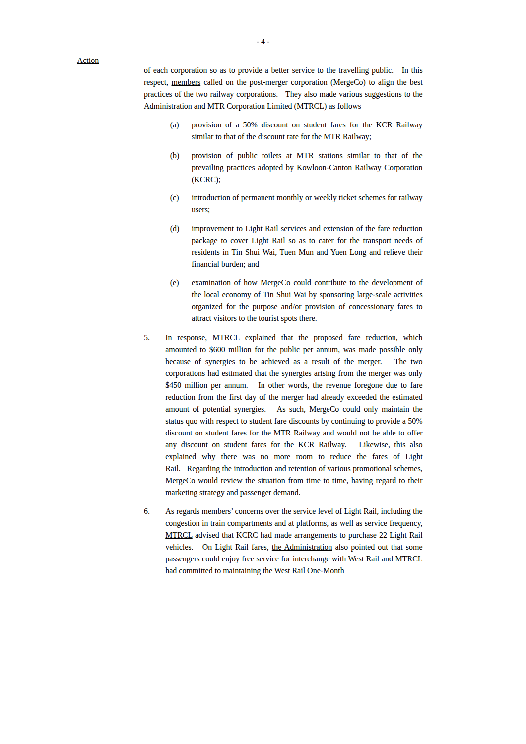- 4 -
Action
of each corporation so as to provide a better service to the travelling public. In this respect, members called on the post-merger corporation (MergeCo) to align the best practices of the two railway corporations. They also made various suggestions to the Administration and MTR Corporation Limited (MTRCL) as follows –
(a) provision of a 50% discount on student fares for the KCR Railway similar to that of the discount rate for the MTR Railway;
(b) provision of public toilets at MTR stations similar to that of the prevailing practices adopted by Kowloon-Canton Railway Corporation (KCRC);
(c) introduction of permanent monthly or weekly ticket schemes for railway users;
(d) improvement to Light Rail services and extension of the fare reduction package to cover Light Rail so as to cater for the transport needs of residents in Tin Shui Wai, Tuen Mun and Yuen Long and relieve their financial burden; and
(e) examination of how MergeCo could contribute to the development of the local economy of Tin Shui Wai by sponsoring large-scale activities organized for the purpose and/or provision of concessionary fares to attract visitors to the tourist spots there.
5.
In response, MTRCL explained that the proposed fare reduction, which amounted to $600 million for the public per annum, was made possible only because of synergies to be achieved as a result of the merger. The two corporations had estimated that the synergies arising from the merger was only $450 million per annum. In other words, the revenue foregone due to fare reduction from the first day of the merger had already exceeded the estimated amount of potential synergies. As such, MergeCo could only maintain the status quo with respect to student fare discounts by continuing to provide a 50% discount on student fares for the MTR Railway and would not be able to offer any discount on student fares for the KCR Railway. Likewise, this also explained why there was no more room to reduce the fares of Light Rail. Regarding the introduction and retention of various promotional schemes, MergeCo would review the situation from time to time, having regard to their marketing strategy and passenger demand.
6.
As regards members’ concerns over the service level of Light Rail, including the congestion in train compartments and at platforms, as well as service frequency, MTRCL advised that KCRC had made arrangements to purchase 22 Light Rail vehicles. On Light Rail fares, the Administration also pointed out that some passengers could enjoy free service for interchange with West Rail and MTRCL had committed to maintaining the West Rail One-Month